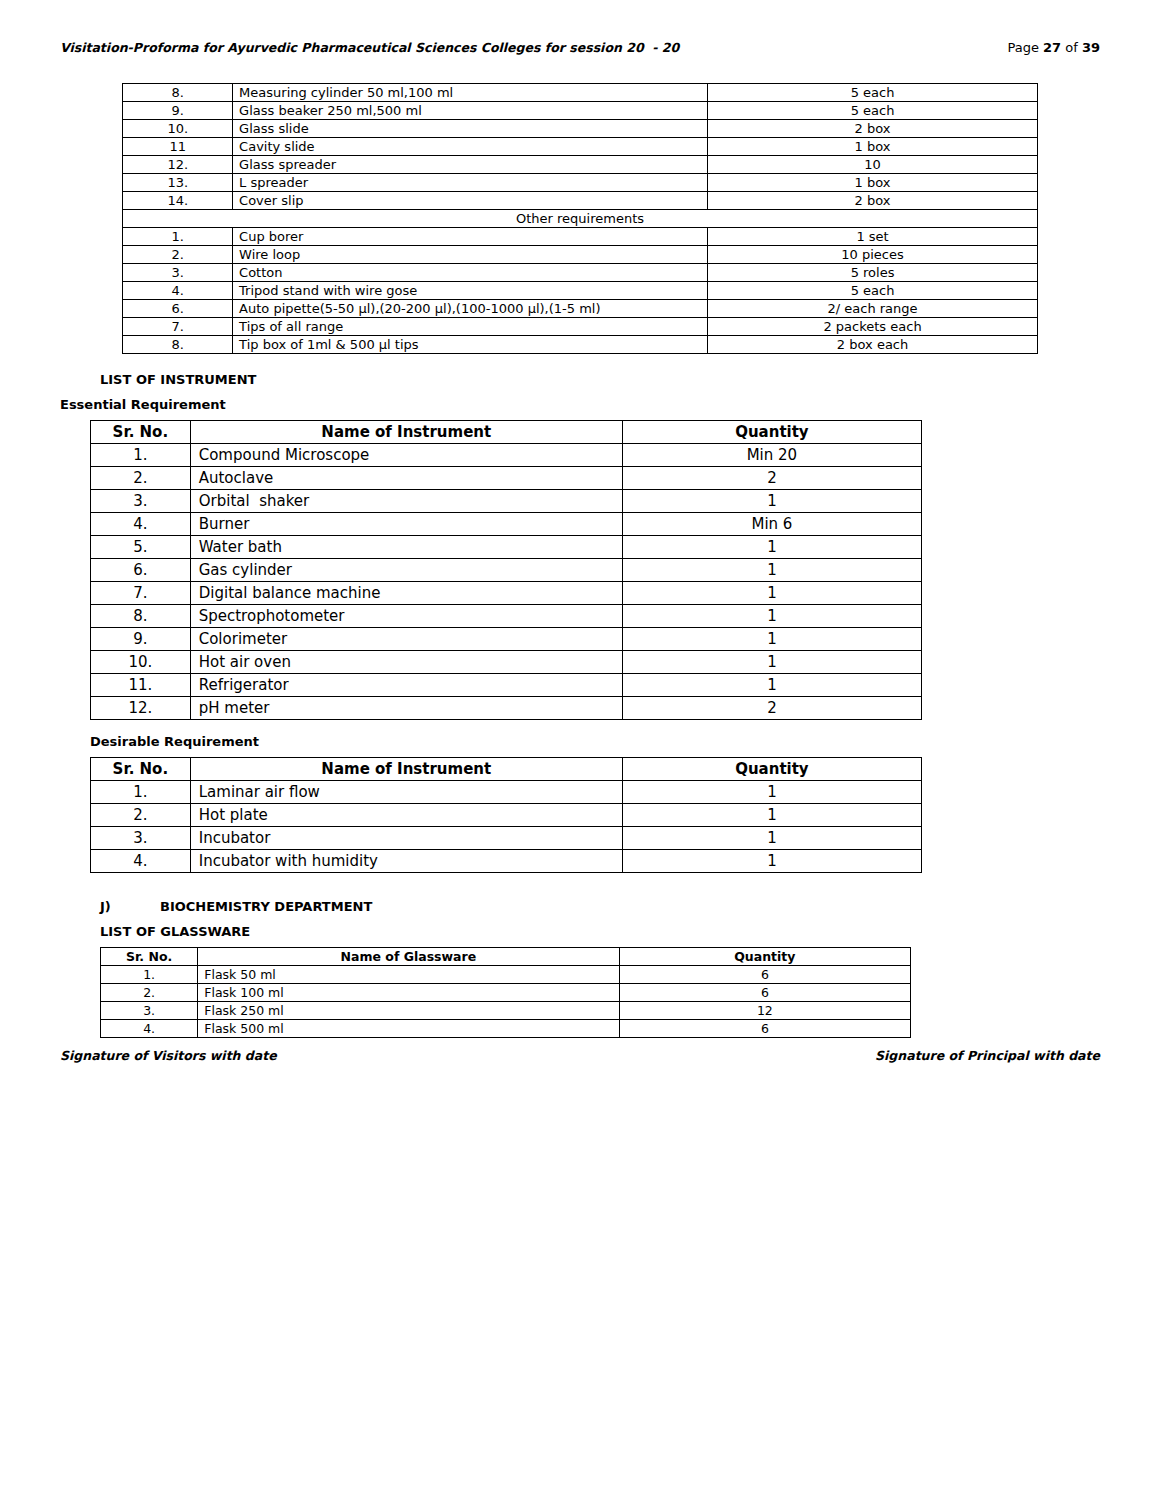Visitation-Proforma for Ayurvedic Pharmaceutical Sciences Colleges for session 20 - 20
Page 27 of 39
| 8. | Measuring cylinder 50 ml,100 ml | 5 each |
| 9. | Glass beaker 250 ml,500 ml | 5 each |
| 10. | Glass slide | 2 box |
| 11 | Cavity slide | 1 box |
| 12. | Glass spreader | 10 |
| 13. | L spreader | 1 box |
| 14. | Cover slip | 2 box |
| Other requirements |
| 1. | Cup borer | 1 set |
| 2. | Wire loop | 10 pieces |
| 3. | Cotton | 5 roles |
| 4. | Tripod stand with wire gose | 5 each |
| 6. | Auto pipette(5-50 µl),(20-200 µl),(100-1000 µl),(1-5 ml) | 2/ each range |
| 7. | Tips of all range | 2 packets each |
| 8. | Tip box of 1ml & 500 µl tips | 2 box each |
LIST OF INSTRUMENT
Essential Requirement
| Sr. No. | Name of Instrument | Quantity |
| --- | --- | --- |
| 1. | Compound Microscope | Min 20 |
| 2. | Autoclave | 2 |
| 3. | Orbital shaker | 1 |
| 4. | Burner | Min 6 |
| 5. | Water bath | 1 |
| 6. | Gas cylinder | 1 |
| 7. | Digital balance machine | 1 |
| 8. | Spectrophotometer | 1 |
| 9. | Colorimeter | 1 |
| 10. | Hot air oven | 1 |
| 11. | Refrigerator | 1 |
| 12. | pH meter | 2 |
Desirable Requirement
| Sr. No. | Name of Instrument | Quantity |
| --- | --- | --- |
| 1. | Laminar air flow | 1 |
| 2. | Hot plate | 1 |
| 3. | Incubator | 1 |
| 4. | Incubator with humidity | 1 |
J) BIOCHEMISTRY DEPARTMENT
LIST OF GLASSWARE
| Sr. No. | Name of Glassware | Quantity |
| --- | --- | --- |
| 1. | Flask 50 ml | 6 |
| 2. | Flask 100 ml | 6 |
| 3. | Flask 250 ml | 12 |
| 4. | Flask 500 ml | 6 |
Signature of Visitors with date
Signature of Principal with date